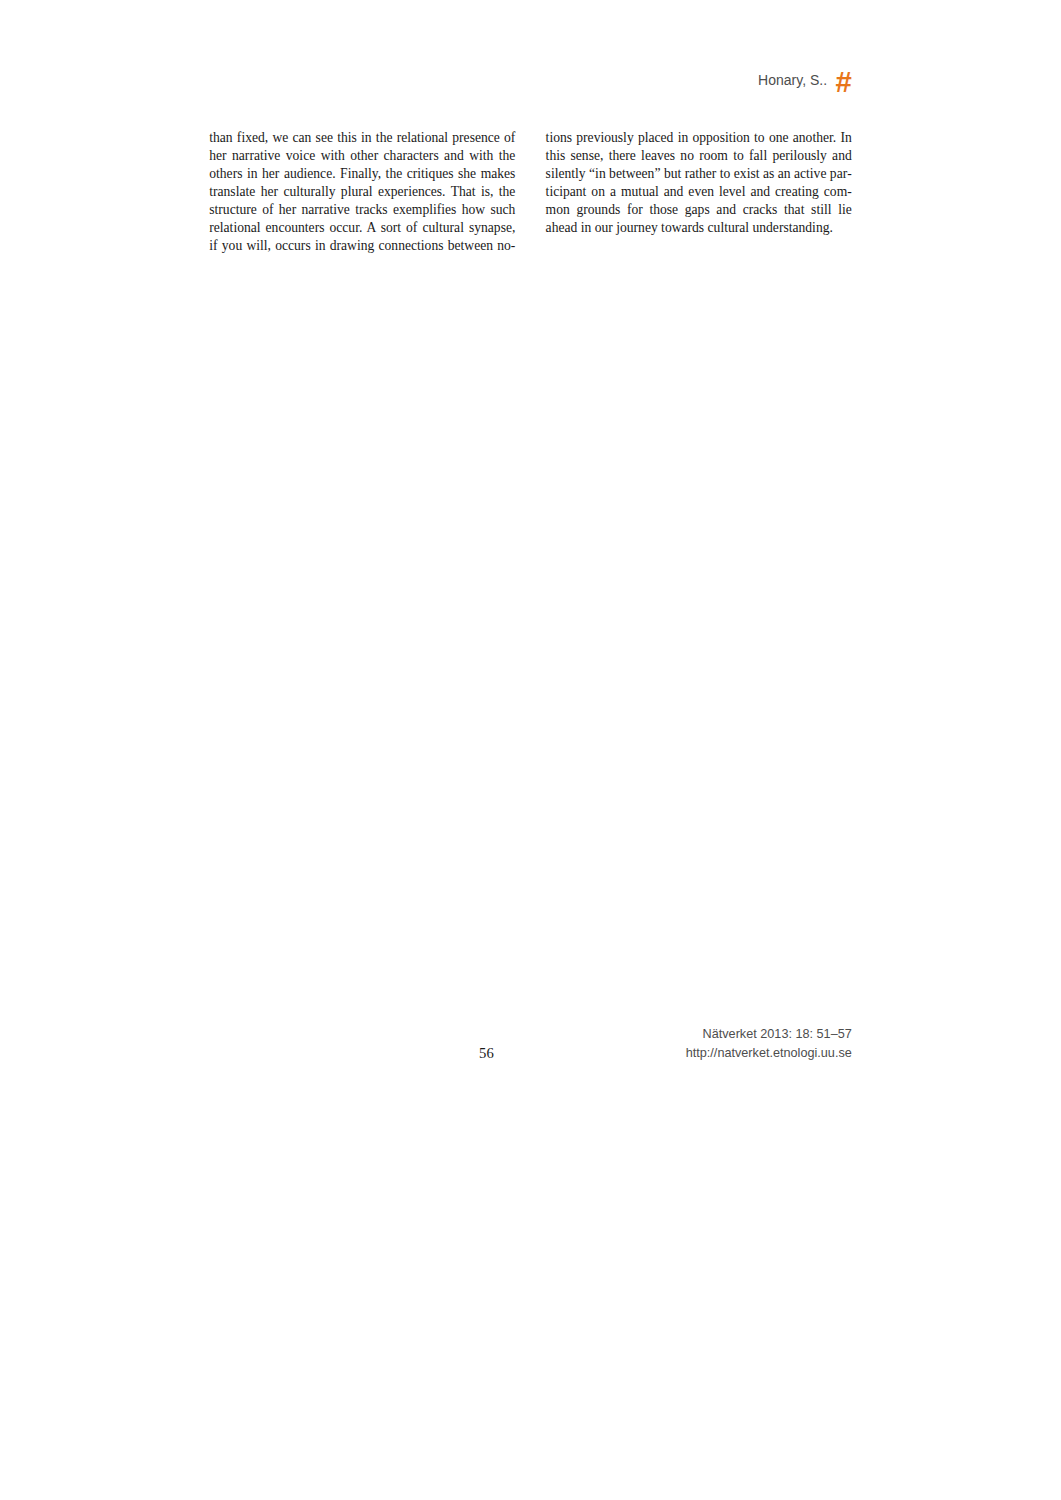Honary, S.. #
than fixed, we can see this in the relational presence of her narrative voice with other characters and with the others in her audience. Finally, the critiques she makes translate her culturally plural experiences. That is, the structure of her narrative tracks exemplifies how such relational encounters occur. A sort of cultural synapse, if you will, occurs in drawing connections between notions previously placed in opposition to one another. In this sense, there leaves no room to fall perilously and silently “in between” but rather to exist as an active participant on a mutual and even level and creating common grounds for those gaps and cracks that still lie ahead in our journey towards cultural understanding.
56
Nätverket 2013: 18: 51–57
http://natverket.etnologi.uu.se